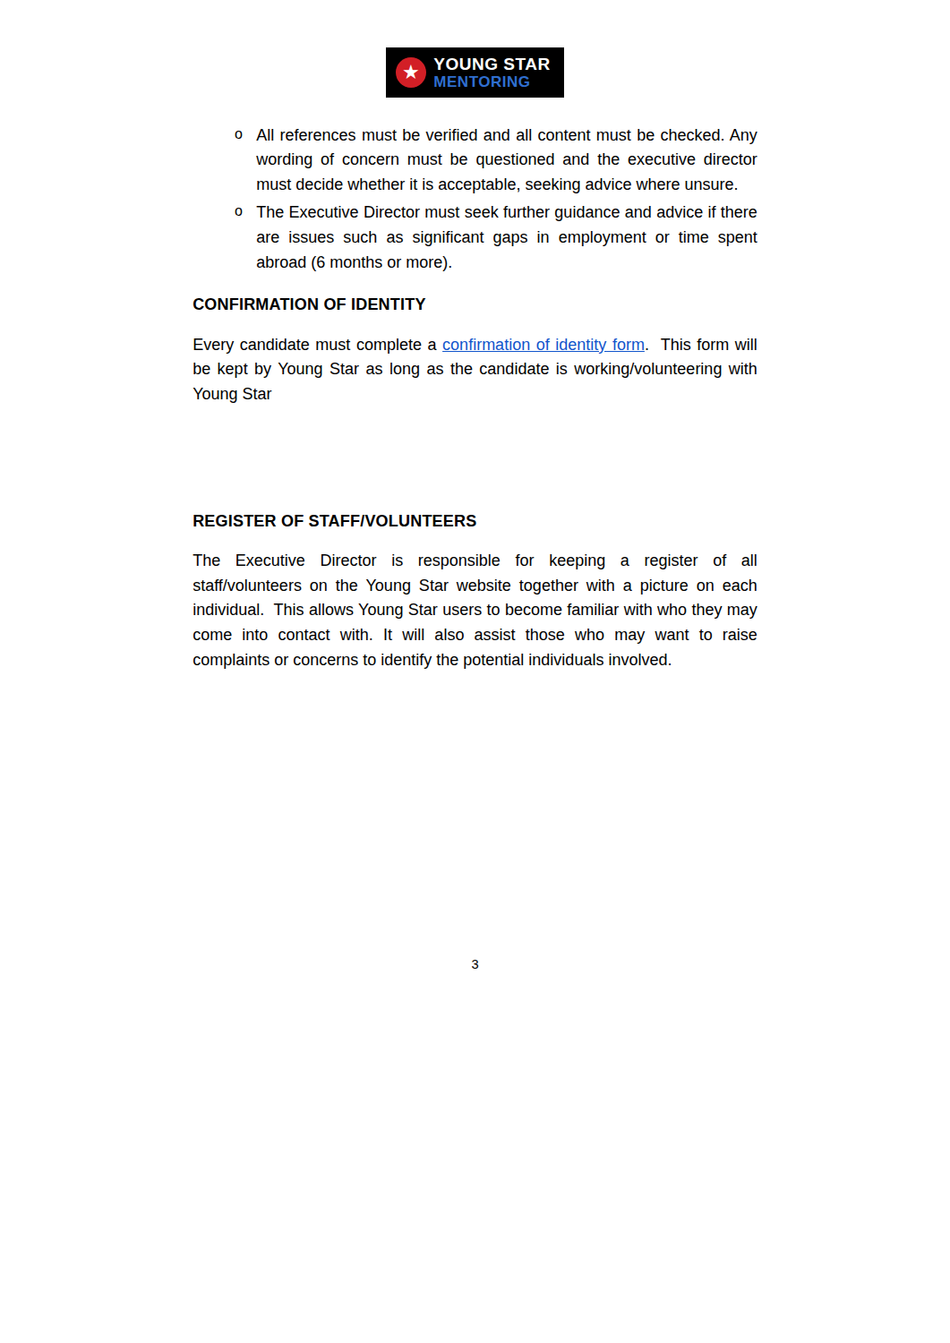★YOUNG STAR MENTORING
All references must be verified and all content must be checked. Any wording of concern must be questioned and the executive director must decide whether it is acceptable, seeking advice where unsure.
The Executive Director must seek further guidance and advice if there are issues such as significant gaps in employment or time spent abroad (6 months or more).
CONFIRMATION OF IDENTITY
Every candidate must complete a confirmation of identity form. This form will be kept by Young Star as long as the candidate is working/volunteering with Young Star
REGISTER OF STAFF/VOLUNTEERS
The Executive Director is responsible for keeping a register of all staff/volunteers on the Young Star website together with a picture on each individual. This allows Young Star users to become familiar with who they may come into contact with. It will also assist those who may want to raise complaints or concerns to identify the potential individuals involved.
3